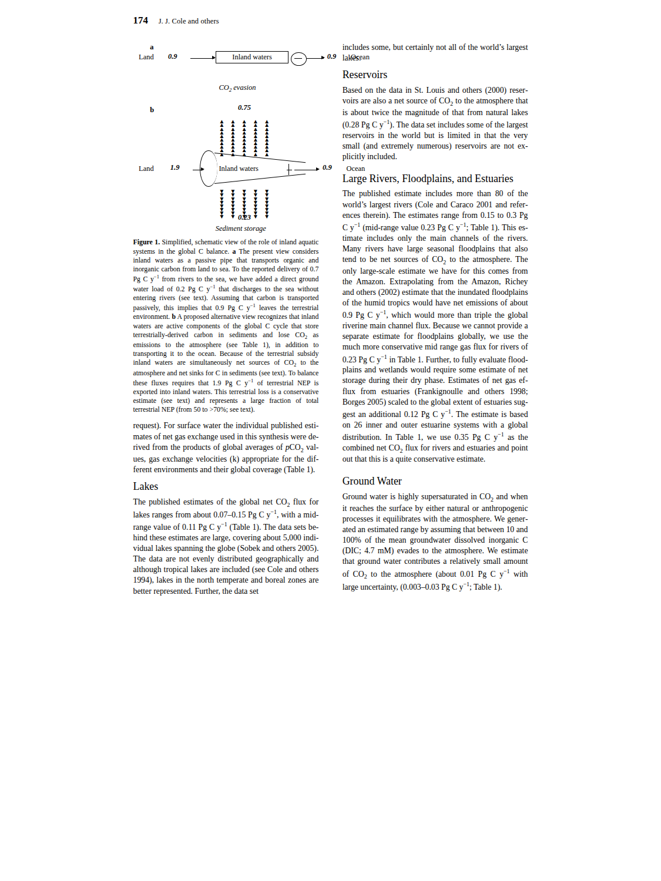174 J. J. Cole and others
a Land 0.9
Inland waters
0.9 Ocean CO2 evasion b 0.75
▲
▲
▲
▲
▲
▲
▲
▲
▲
▲
▲
▲
▲
▲
▲
▲
▲
▲
▲
▲
▲
▲
▲
▲
▲
▲
▲
▲
▲
▲
▲
▲
▲
▲
▲
▲
▲
▲
▲
▲
▲
▲
▲
▲
▲
▲
▲
▲
▲
▲
Land 1.9
Inland waters
0.9 Ocean
▼
▼
▼
▼
▼
▼
▼
▼
▼
▼
▼
▼
▼
▼
▼
▼
▼
▼
▼
▼
▼
▼
▼
▼
▼
▼
▼
▼
▼
▼
▼
▼
▼
▼
▼
▼
▼
▼
▼
▼
0.23 Sediment storage
Figure 1. Simplified, schematic view of the role of inland aquatic systems in the global C balance. a The present view considers inland waters as a passive pipe that transports organic and inorganic carbon from land to sea. To the reported delivery of 0.7 Pg C y−1 from rivers to the sea, we have added a direct ground water load of 0.2 Pg C y−1 that discharges to the sea without entering rivers (see text). Assuming that carbon is transported passively, this implies that 0.9 Pg C y−1 leaves the terrestrial environment. b A proposed alternative view recognizes that inland waters are active components of the global C cycle that store terrestrially-derived carbon in sediments and lose CO2 as emissions to the atmosphere (see Table 1), in addition to transporting it to the ocean. Because of the terrestrial subsidy inland waters are simultaneously net sources of CO2 to the atmosphere and net sinks for C in sediments (see text). To balance these fluxes requires that 1.9 Pg C y−1 of terrestrial NEP is exported into inland waters. This terrestrial loss is a conservative estimate (see text) and represents a large fraction of total terrestrial NEP (from 50 to >70%; see text).
request). For surface water the individual published estimates of net gas exchange used in this synthesis were derived from the products of global averages of p CO2 values, gas exchange velocities (k) appropriate for the different environments and their global coverage (Table 1).
Lakes
The published estimates of the global net CO2 flux for lakes ranges from about 0.07–0.15 Pg C y−1, with a mid-range value of 0.11 Pg C y−1 (Table 1). The data sets behind these estimates are large, covering about 5,000 individual lakes spanning the globe (Sobek and others 2005). The data are not evenly distributed geographically and although tropical lakes are included (see Cole and others 1994), lakes in the north temperate and boreal zones are better represented. Further, the data set
includes some, but certainly not all of the world’s largest lakes.
Reservoirs
Based on the data in St. Louis and others (2000) reservoirs are also a net source of CO2 to the atmosphere that is about twice the magnitude of that from natural lakes (0.28 Pg C y−1). The data set includes some of the largest reservoirs in the world but is limited in that the very small (and extremely numerous) reservoirs are not explicitly included.
Large Rivers, Floodplains, and Estuaries
The published estimate includes more than 80 of the world’s largest rivers (Cole and Caraco 2001 and references therein). The estimates range from 0.15 to 0.3 Pg C y−1 (mid-range value 0.23 Pg C y−1; Table 1). This estimate includes only the main channels of the rivers. Many rivers have large seasonal floodplains that also tend to be net sources of CO2 to the atmosphere. The only large-scale estimate we have for this comes from the Amazon. Extrapolating from the Amazon, Richey and others (2002) estimate that the inundated floodplains of the humid tropics would have net emissions of about 0.9 Pg C y−1, which would more than triple the global riverine main channel flux. Because we cannot provide a separate estimate for floodplains globally, we use the much more conservative mid range gas flux for rivers of 0.23 Pg C y−1 in Table 1. Further, to fully evaluate floodplains and wetlands would require some estimate of net storage during their dry phase. Estimates of net gas efflux from estuaries (Frankignoulle and others 1998; Borges 2005) scaled to the global extent of estuaries suggest an additional 0.12 Pg C y−1. The estimate is based on 26 inner and outer estuarine systems with a global distribution. In Table 1, we use 0.35 Pg C y−1 as the combined net CO2 flux for rivers and estuaries and point out that this is a quite conservative estimate.
Ground Water
Ground water is highly supersaturated in CO2 and when it reaches the surface by either natural or anthropogenic processes it equilibrates with the atmosphere. We generated an estimated range by assuming that between 10 and 100% of the mean groundwater dissolved inorganic C (DIC; 4.7 mM) evades to the atmosphere. We estimate that ground water contributes a relatively small amount of CO2 to the atmosphere (about 0.01 Pg C y−1 with large uncertainty, (0.003–0.03 Pg C y−1; Table 1).